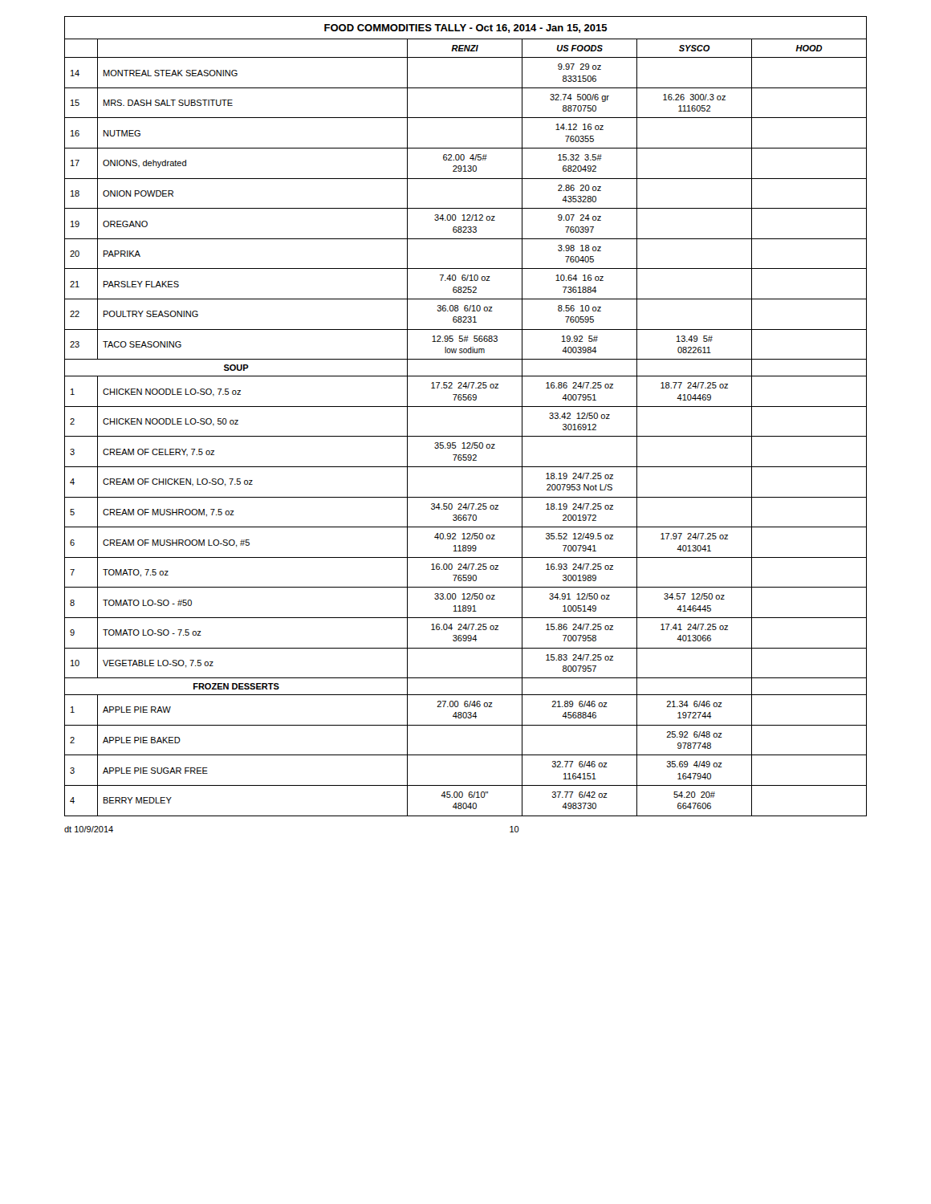FOOD COMMODITIES TALLY - Oct 16, 2014 - Jan 15, 2015
| | | RENZI | US FOODS | SYSCO | HOOD |
| --- | --- | --- | --- | --- | --- |
| 14 | MONTREAL STEAK SEASONING | | 9.97 29 oz 8331506 | | |
| 15 | MRS. DASH SALT SUBSTITUTE | | 32.74 500/6 gr 8870750 | 16.26 300/.3 oz 1116052 | |
| 16 | NUTMEG | | 14.12 16 oz 760355 | | |
| 17 | ONIONS, dehydrated | 62.00 4/5# 29130 | 15.32 3.5# 6820492 | | |
| 18 | ONION POWDER | | 2.86 20 oz 4353280 | | |
| 19 | OREGANO | 34.00 12/12 oz 68233 | 9.07 24 oz 760397 | | |
| 20 | PAPRIKA | | 3.98 18 oz 760405 | | |
| 21 | PARSLEY FLAKES | 7.40 6/10 oz 68252 | 10.64 16 oz 7361884 | | |
| 22 | POULTRY SEASONING | 36.08 6/10 oz 68231 | 8.56 10 oz 760595 | | |
| 23 | TACO SEASONING | 12.95 5# 56683 low sodium | 19.92 5# 4003984 | 13.49 5# 0822611 | |
| SOUP | | | | |
| 1 | CHICKEN NOODLE LO-SO, 7.5 oz | 17.52 24/7.25 oz 76569 | 16.86 24/7.25 oz 4007951 | 18.77 24/7.25 oz 4104469 | |
| 2 | CHICKEN NOODLE LO-SO, 50 oz | | 33.42 12/50 oz 3016912 | | |
| 3 | CREAM OF CELERY, 7.5 oz | 35.95 12/50 oz 76592 | | | |
| 4 | CREAM OF CHICKEN, LO-SO, 7.5 oz | | 18.19 24/7.25 oz 2007953 Not L/S | | |
| 5 | CREAM OF MUSHROOM, 7.5 oz | 34.50 24/7.25 oz 36670 | 18.19 24/7.25 oz 2001972 | | |
| 6 | CREAM OF MUSHROOM LO-SO, #5 | 40.92 12/50 oz 11899 | 35.52 12/49.5 oz 7007941 | 17.97 24/7.25 oz 4013041 | |
| 7 | TOMATO, 7.5 oz | 16.00 24/7.25 oz 76590 | 16.93 24/7.25 oz 3001989 | | |
| 8 | TOMATO LO-SO - #50 | 33.00 12/50 oz 11891 | 34.91 12/50 oz 1005149 | 34.57 12/50 oz 4146445 | |
| 9 | TOMATO LO-SO - 7.5 oz | 16.04 24/7.25 oz 36994 | 15.86 24/7.25 oz 7007958 | 17.41 24/7.25 oz 4013066 | |
| 10 | VEGETABLE LO-SO, 7.5 oz | | 15.83 24/7.25 oz 8007957 | | |
| FROZEN DESSERTS | | | | |
| 1 | APPLE PIE RAW | 27.00 6/46 oz 48034 | 21.89 6/46 oz 4568846 | 21.34 6/46 oz 1972744 | |
| 2 | APPLE PIE BAKED | | | 25.92 6/48 oz 9787748 | |
| 3 | APPLE PIE SUGAR FREE | | 32.77 6/46 oz 1164151 | 35.69 4/49 oz 1647940 | |
| 4 | BERRY MEDLEY | 45.00 6/10" 48040 | 37.77 6/42 oz 4983730 | 54.20 20# 6647606 | |
dt 10/9/2014 10